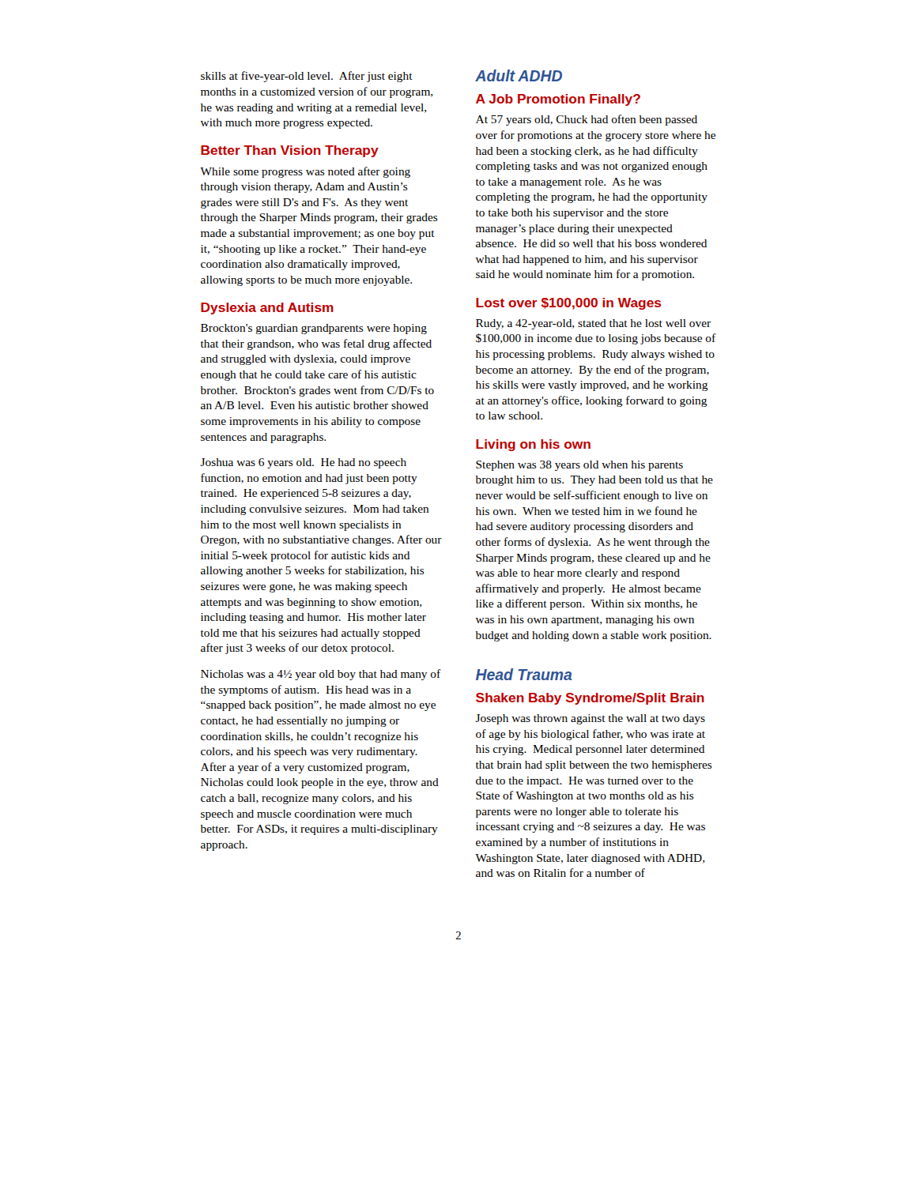skills at five-year-old level. After just eight months in a customized version of our program, he was reading and writing at a remedial level, with much more progress expected.
Better Than Vision Therapy
While some progress was noted after going through vision therapy, Adam and Austin’s grades were still D's and F's. As they went through the Sharper Minds program, their grades made a substantial improvement; as one boy put it, “shooting up like a rocket.” Their hand-eye coordination also dramatically improved, allowing sports to be much more enjoyable.
Dyslexia and Autism
Brockton's guardian grandparents were hoping that their grandson, who was fetal drug affected and struggled with dyslexia, could improve enough that he could take care of his autistic brother. Brockton's grades went from C/D/Fs to an A/B level. Even his autistic brother showed some improvements in his ability to compose sentences and paragraphs.
Joshua was 6 years old. He had no speech function, no emotion and had just been potty trained. He experienced 5-8 seizures a day, including convulsive seizures. Mom had taken him to the most well known specialists in Oregon, with no substantiative changes. After our initial 5-week protocol for autistic kids and allowing another 5 weeks for stabilization, his seizures were gone, he was making speech attempts and was beginning to show emotion, including teasing and humor. His mother later told me that his seizures had actually stopped after just 3 weeks of our detox protocol.
Nicholas was a 4½ year old boy that had many of the symptoms of autism. His head was in a “snapped back position”, he made almost no eye contact, he had essentially no jumping or coordination skills, he couldn’t recognize his colors, and his speech was very rudimentary. After a year of a very customized program, Nicholas could look people in the eye, throw and catch a ball, recognize many colors, and his speech and muscle coordination were much better. For ASDs, it requires a multi-disciplinary approach.
Adult ADHD
A Job Promotion Finally?
At 57 years old, Chuck had often been passed over for promotions at the grocery store where he had been a stocking clerk, as he had difficulty completing tasks and was not organized enough to take a management role. As he was completing the program, he had the opportunity to take both his supervisor and the store manager’s place during their unexpected absence. He did so well that his boss wondered what had happened to him, and his supervisor said he would nominate him for a promotion.
Lost over $100,000 in Wages
Rudy, a 42-year-old, stated that he lost well over $100,000 in income due to losing jobs because of his processing problems. Rudy always wished to become an attorney. By the end of the program, his skills were vastly improved, and he working at an attorney's office, looking forward to going to law school.
Living on his own
Stephen was 38 years old when his parents brought him to us. They had been told us that he never would be self-sufficient enough to live on his own. When we tested him in we found he had severe auditory processing disorders and other forms of dyslexia. As he went through the Sharper Minds program, these cleared up and he was able to hear more clearly and respond affirmatively and properly. He almost became like a different person. Within six months, he was in his own apartment, managing his own budget and holding down a stable work position.
Head Trauma
Shaken Baby Syndrome/Split Brain
Joseph was thrown against the wall at two days of age by his biological father, who was irate at his crying. Medical personnel later determined that brain had split between the two hemispheres due to the impact. He was turned over to the State of Washington at two months old as his parents were no longer able to tolerate his incessant crying and ~8 seizures a day. He was examined by a number of institutions in Washington State, later diagnosed with ADHD, and was on Ritalin for a number of
2